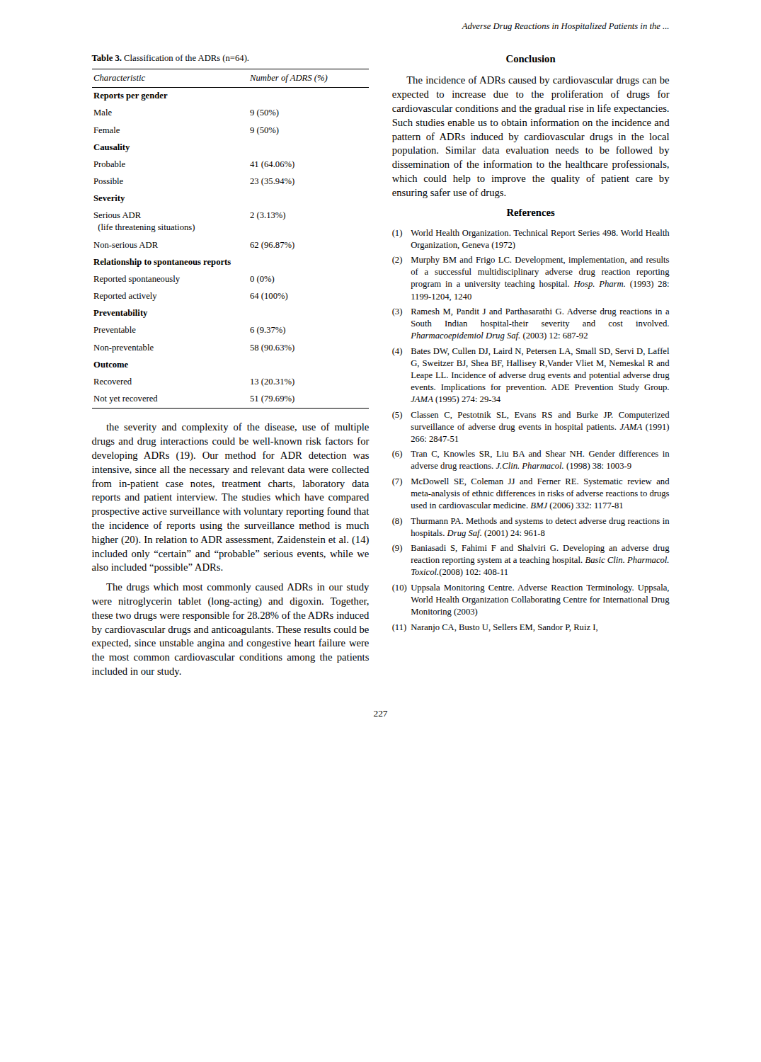Adverse Drug Reactions in Hospitalized Patients in the ...
Table 3. Classification of the ADRs (n=64).
| Characteristic | Number of ADRS (%) |
| --- | --- |
| Reports per gender |
| Male | 9 (50%) |
| Female | 9 (50%) |
| Causality |
| Probable | 41 (64.06%) |
| Possible | 23 (35.94%) |
| Severity |
| Serious ADR (life threatening situations) | 2 (3.13%) |
| Non-serious ADR | 62 (96.87%) |
| Relationship to spontaneous reports |
| Reported spontaneously | 0 (0%) |
| Reported actively | 64 (100%) |
| Preventability |
| Preventable | 6 (9.37%) |
| Non-preventable | 58 (90.63%) |
| Outcome |
| Recovered | 13 (20.31%) |
| Not yet recovered | 51 (79.69%) |
the severity and complexity of the disease, use of multiple drugs and drug interactions could be well-known risk factors for developing ADRs (19). Our method for ADR detection was intensive, since all the necessary and relevant data were collected from in-patient case notes, treatment charts, laboratory data reports and patient interview. The studies which have compared prospective active surveillance with voluntary reporting found that the incidence of reports using the surveillance method is much higher (20). In relation to ADR assessment, Zaidenstein et al. (14) included only “certain” and “probable” serious events, while we also included “possible” ADRs.
The drugs which most commonly caused ADRs in our study were nitroglycerin tablet (long-acting) and digoxin. Together, these two drugs were responsible for 28.28% of the ADRs induced by cardiovascular drugs and anticoagulants. These results could be expected, since unstable angina and congestive heart failure were the most common cardiovascular conditions among the patients included in our study.
Conclusion
The incidence of ADRs caused by cardiovascular drugs can be expected to increase due to the proliferation of drugs for cardiovascular conditions and the gradual rise in life expectancies. Such studies enable us to obtain information on the incidence and pattern of ADRs induced by cardiovascular drugs in the local population. Similar data evaluation needs to be followed by dissemination of the information to the healthcare professionals, which could help to improve the quality of patient care by ensuring safer use of drugs.
References
(1) World Health Organization. Technical Report Series 498. World Health Organization, Geneva (1972)
(2) Murphy BM and Frigo LC. Development, implementation, and results of a successful multidisciplinary adverse drug reaction reporting program in a university teaching hospital. Hosp. Pharm. (1993) 28: 1199-1204, 1240
(3) Ramesh M, Pandit J and Parthasarathi G. Adverse drug reactions in a South Indian hospital-their severity and cost involved. Pharmacoepidemiol Drug Saf. (2003) 12: 687-92
(4) Bates DW, Cullen DJ, Laird N, Petersen LA, Small SD, Servi D, Laffel G, Sweitzer BJ, Shea BF, Hallisey R,Vander Vliet M, Nemeskal R and Leape LL. Incidence of adverse drug events and potential adverse drug events. Implications for prevention. ADE Prevention Study Group. JAMA (1995) 274: 29-34
(5) Classen C, Pestotnik SL, Evans RS and Burke JP. Computerized surveillance of adverse drug events in hospital patients. JAMA (1991) 266: 2847-51
(6) Tran C, Knowles SR, Liu BA and Shear NH. Gender differences in adverse drug reactions. J.Clin. Pharmacol. (1998) 38: 1003-9
(7) McDowell SE, Coleman JJ and Ferner RE. Systematic review and meta-analysis of ethnic differences in risks of adverse reactions to drugs used in cardiovascular medicine. BMJ (2006) 332: 1177-81
(8) Thurmann PA. Methods and systems to detect adverse drug reactions in hospitals. Drug Saf. (2001) 24: 961-8
(9) Baniasadi S, Fahimi F and Shalviri G. Developing an adverse drug reaction reporting system at a teaching hospital. Basic Clin. Pharmacol. Toxicol.(2008) 102: 408-11
(10) Uppsala Monitoring Centre. Adverse Reaction Terminology. Uppsala, World Health Organization Collaborating Centre for International Drug Monitoring (2003)
(11) Naranjo CA, Busto U, Sellers EM, Sandor P, Ruiz I,
227